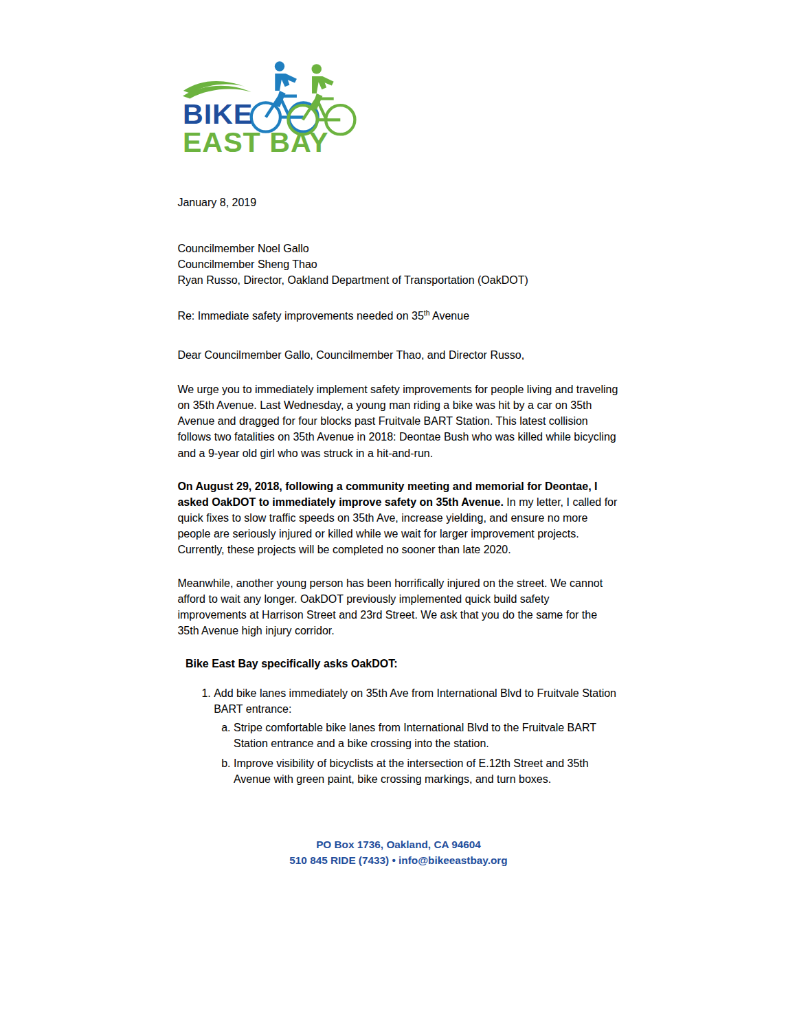BIKE EAST BAY
January 8, 2019
Councilmember Noel Gallo
Councilmember Sheng Thao
Ryan Russo, Director, Oakland Department of Transportation (OakDOT)
Re: Immediate safety improvements needed on 35th Avenue
Dear Councilmember Gallo, Councilmember Thao, and Director Russo,
We urge you to immediately implement safety improvements for people living and traveling on 35th Avenue. Last Wednesday, a young man riding a bike was hit by a car on 35th Avenue and dragged for four blocks past Fruitvale BART Station. This latest collision follows two fatalities on 35th Avenue in 2018: Deontae Bush who was killed while bicycling and a 9-year old girl who was struck in a hit-and-run.
On August 29, 2018, following a community meeting and memorial for Deontae, I asked OakDOT to immediately improve safety on 35th Avenue. In my letter, I called for quick fixes to slow traffic speeds on 35th Ave, increase yielding, and ensure no more people are seriously injured or killed while we wait for larger improvement projects. Currently, these projects will be completed no sooner than late 2020.
Meanwhile, another young person has been horrifically injured on the street. We cannot afford to wait any longer. OakDOT previously implemented quick build safety improvements at Harrison Street and 23rd Street. We ask that you do the same for the 35th Avenue high injury corridor.
Bike East Bay specifically asks OakDOT:
Add bike lanes immediately on 35th Ave from International Blvd to Fruitvale Station BART entrance:
Stripe comfortable bike lanes from International Blvd to the Fruitvale BART Station entrance and a bike crossing into the station.
Improve visibility of bicyclists at the intersection of E.12th Street and 35th Avenue with green paint, bike crossing markings, and turn boxes.
PO Box 1736, Oakland, CA 94604
510 845 RIDE (7433) • info@bikeeastbay.org